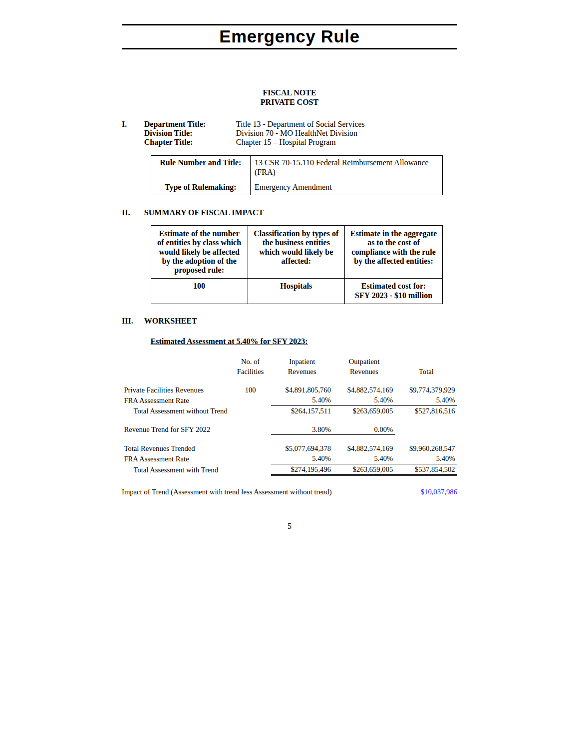Emergency Rule
FISCAL NOTE
PRIVATE COST
I. Department Title: Title 13 - Department of Social Services Division Title: Division 70 - MO HealthNet Division Chapter Title: Chapter 15 – Hospital Program
| Rule Number and Title: | 13 CSR 70-15.110 Federal Reimbursement Allowance (FRA) |
| Type of Rulemaking: | Emergency Amendment |
II. SUMMARY OF FISCAL IMPACT
| Estimate of the number of entities by class which would likely be affected by the adoption of the proposed rule: | Classification by types of the business entities which would likely be affected: | Estimate in the aggregate as to the cost of compliance with the rule by the affected entities: |
| 100 | Hospitals | Estimated cost for: SFY 2023 - $10 million |
III. WORKSHEET
Estimated Assessment at 5.40% for SFY 2023:
| | No. of | Inpatient | Outpatient | |
| | Facilities | Revenues | Revenues | Total |
| Private Facilities Revenues | 100 | $4,891,805,760 | $4,882,574,169 | $9,774,379,929 |
| FRA Assessment Rate | | 5.40% | 5.40% | 5.40% |
| Total Assessment without Trend | | $264,157,511 | $263,659,005 | $527,816,516 |
| Revenue Trend for SFY 2022 | | 3.80% | 0.00% | |
| Total Revenues Trended | | $5,077,694,378 | $4,882,574,169 | $9,960,268,547 |
| FRA Assessment Rate | | 5.40% | 5.40% | 5.40% |
| Total Assessment with Trend | | $274,195,496 | $263,659,005 | $537,854,502 |
Impact of Trend (Assessment with trend less Assessment without trend) $10,037,986
5